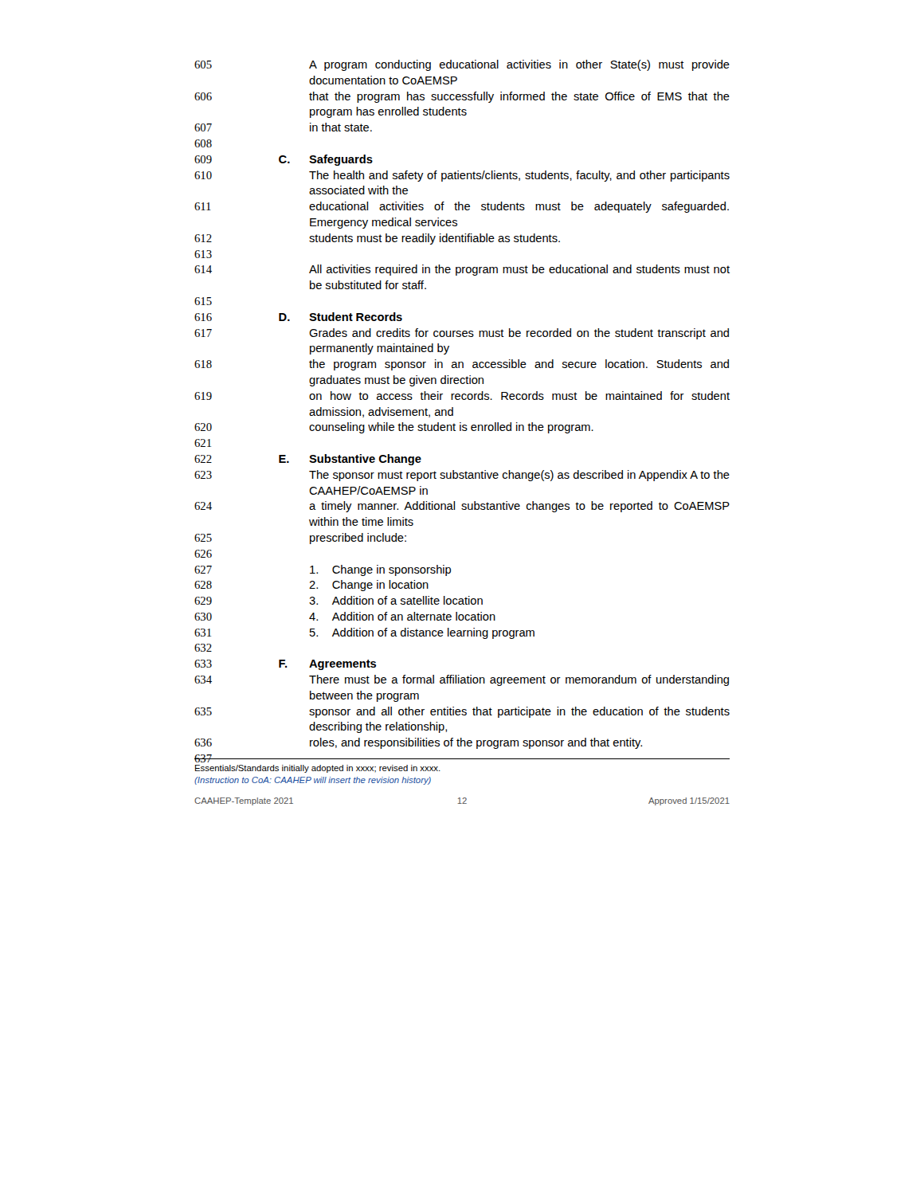| 605 | A program conducting educational activities in other State(s) must provide documentation to CoAEMSP |
| 606 | that the program has successfully informed the state Office of EMS that the program has enrolled students |
| 607 | in that state. |
| 608 | |
| 609 | C. Safeguards |
| 610 | The health and safety of patients/clients, students, faculty, and other participants associated with the |
| 611 | educational activities of the students must be adequately safeguarded. Emergency medical services |
| 612 | students must be readily identifiable as students. |
| 613 | |
| 614 | All activities required in the program must be educational and students must not be substituted for staff. |
| 615 | |
| 616 | D. Student Records |
| 617 | Grades and credits for courses must be recorded on the student transcript and permanently maintained by |
| 618 | the program sponsor in an accessible and secure location. Students and graduates must be given direction |
| 619 | on how to access their records. Records must be maintained for student admission, advisement, and |
| 620 | counseling while the student is enrolled in the program. |
| 621 | |
| 622 | E. Substantive Change |
| 623 | The sponsor must report substantive change(s) as described in Appendix A to the CAAHEP/CoAEMSP in |
| 624 | a timely manner. Additional substantive changes to be reported to CoAEMSP within the time limits |
| 625 | prescribed include: |
| 626 | |
| 627 | 1. Change in sponsorship |
| 628 | 2. Change in location |
| 629 | 3. Addition of a satellite location |
| 630 | 4. Addition of an alternate location |
| 631 | 5. Addition of a distance learning program |
| 632 | |
| 633 | F. Agreements |
| 634 | There must be a formal affiliation agreement or memorandum of understanding between the program |
| 635 | sponsor and all other entities that participate in the education of the students describing the relationship, |
| 636 | roles, and responsibilities of the program sponsor and that entity. |
| 637 | |
Essentials/Standards initially adopted in xxxx; revised in xxxx.
(Instruction to CoA: CAAHEP will insert the revision history)
CAAHEP-Template 2021
12
Approved 1/15/2021